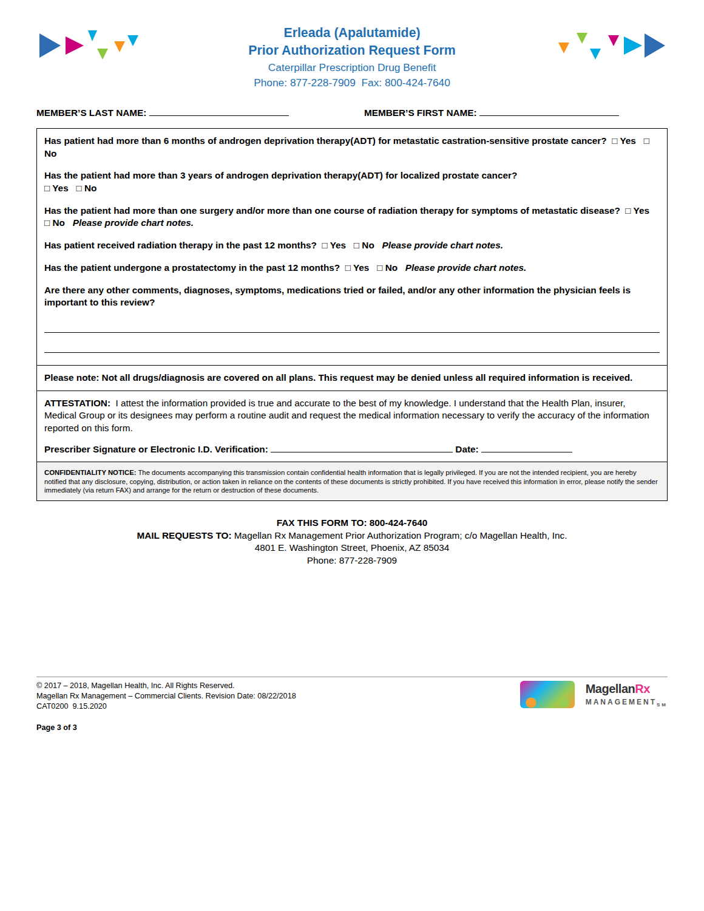Erleada (Apalutamide)
Prior Authorization Request Form
Caterpillar Prescription Drug Benefit
Phone: 877-228-7909 Fax: 800-424-7640
MEMBER’S LAST NAME:
MEMBER’S FIRST NAME:
| Has patient had more than 6 months of androgen deprivation therapy(ADT) for metastatic castration-sensitive prostate cancer? □ Yes □ No Has the patient had more than 3 years of androgen deprivation therapy(ADT) for localized prostate cancer? □ Yes □ No Has the patient had more than one surgery and/or more than one course of radiation therapy for symptoms of metastatic disease? □ Yes □ No Please provide chart notes. Has patient received radiation therapy in the past 12 months? □ Yes □ No Please provide chart notes. Has the patient undergone a prostatectomy in the past 12 months? □ Yes □ No Please provide chart notes. Are there any other comments, diagnoses, symptoms, medications tried or failed, and/or any other information the physician feels is important to this review? |
| Please note: Not all drugs/diagnosis are covered on all plans. This request may be denied unless all required information is received. |
| ATTESTATION: I attest the information provided is true and accurate to the best of my knowledge. I understand that the Health Plan, insurer, Medical Group or its designees may perform a routine audit and request the medical information necessary to verify the accuracy of the information reported on this form. Prescriber Signature or Electronic I.D. Verification: Date: |
| CONFIDENTIALITY NOTICE: The documents accompanying this transmission contain confidential health information that is legally privileged. If you are not the intended recipient, you are hereby notified that any disclosure, copying, distribution, or action taken in reliance on the contents of these documents is strictly prohibited. If you have received this information in error, please notify the sender immediately (via return FAX) and arrange for the return or destruction of these documents. |
FAX THIS FORM TO: 800-424-7640
MAIL REQUESTS TO: Magellan Rx Management Prior Authorization Program; c/o Magellan Health, Inc.
4801 E. Washington Street, Phoenix, AZ 85034
Phone: 877-228-7909
© 2017 – 2018, Magellan Health, Inc. All Rights Reserved.
Magellan Rx Management – Commercial Clients. Revision Date: 08/22/2018
CAT0200 9.15.2020
Page 3 of 3
MagellanRx
MANAGEMENTSM